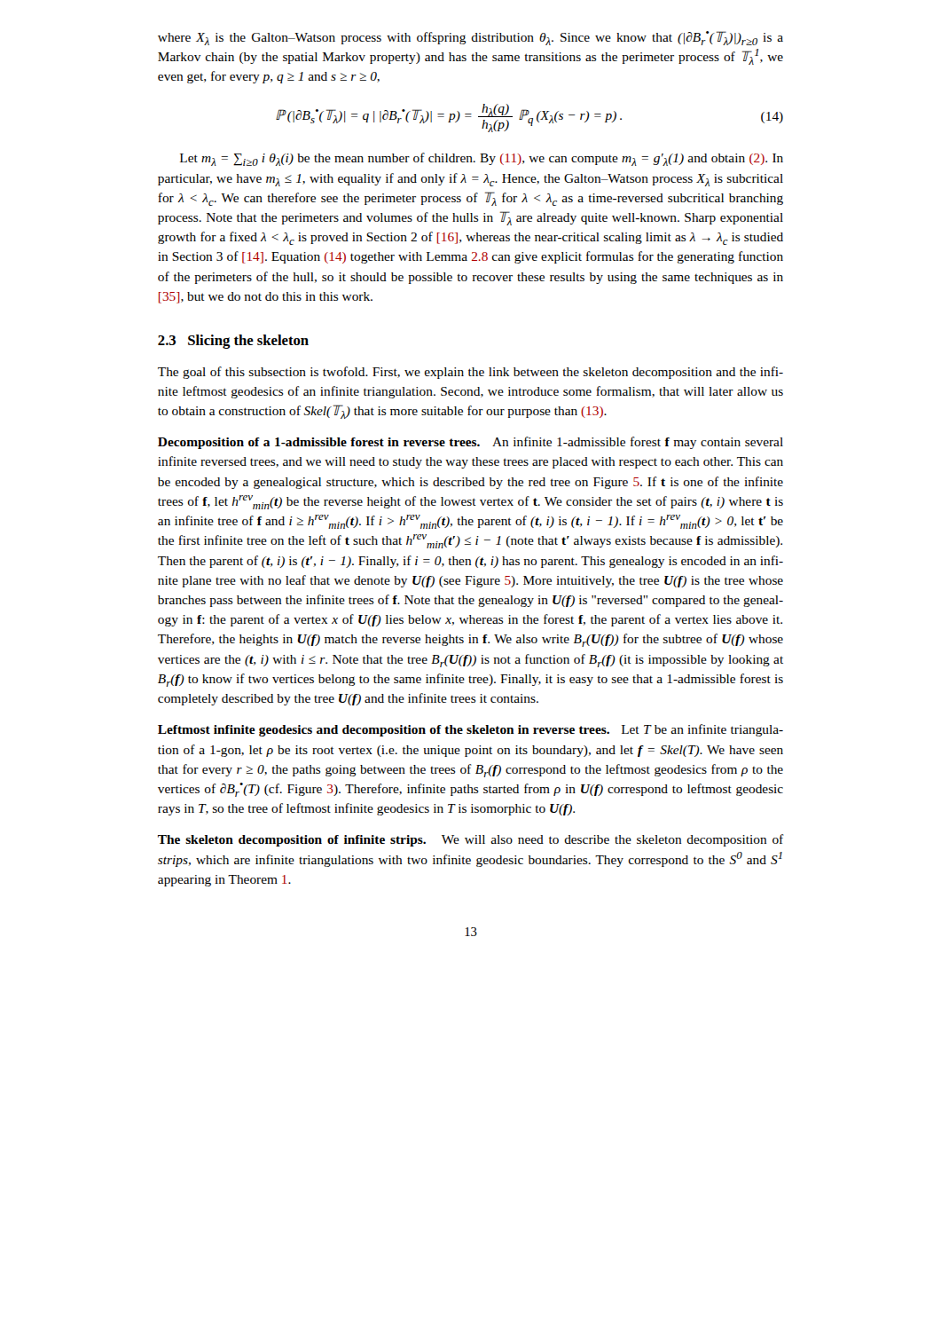where Xλ is the Galton–Watson process with offspring distribution θλ. Since we know that (|∂Br•(𝕋λ)|)r≥0 is a Markov chain (by the spatial Markov property) and has the same transitions as the perimeter process of 𝕋λ1, we even get, for every p, q ≥ 1 and s ≥ r ≥ 0,
ℙ (|∂Bs•(𝕋λ)| = q | |∂Br•(𝕋λ)| = p) = hλ(q) hλ(p) ℙq (Xλ(s − r) = p) .
(14)
Let mλ = ∑i≥0 i θλ(i) be the mean number of children. By (11), we can compute mλ = g′λ(1) and obtain (2). In particular, we have mλ ≤ 1, with equality if and only if λ = λc. Hence, the Galton–Watson process Xλ is subcritical for λ < λc. We can therefore see the perimeter process of 𝕋λ for λ < λc as a time-reversed subcritical branching process. Note that the perimeters and volumes of the hulls in 𝕋λ are already quite well-known. Sharp exponential growth for a fixed λ < λc is proved in Section 2 of [16], whereas the near-critical scaling limit as λ → λc is studied in Section 3 of [14]. Equation (14) together with Lemma 2.8 can give explicit formulas for the generating function of the perimeters of the hull, so it should be possible to recover these results by using the same techniques as in [35], but we do not do this in this work.
2.3 Slicing the skeleton
The goal of this subsection is twofold. First, we explain the link between the skeleton decomposition and the infinite leftmost geodesics of an infinite triangulation. Second, we introduce some formalism, that will later allow us to obtain a construction of Skel(𝕋λ) that is more suitable for our purpose than (13).
Decomposition of a 1-admissible forest in reverse trees. An infinite 1-admissible forest f may contain several infinite reversed trees, and we will need to study the way these trees are placed with respect to each other. This can be encoded by a genealogical structure, which is described by the red tree on Figure 5. If t is one of the infinite trees of f, let hrevmin(t) be the reverse height of the lowest vertex of t. We consider the set of pairs (t, i) where t is an infinite tree of f and i ≥ hrevmin(t). If i > hrevmin(t), the parent of (t, i) is (t, i − 1). If i = hrevmin(t) > 0, let t′ be the first infinite tree on the left of t such that hrevmin(t′) ≤ i − 1 (note that t′ always exists because f is admissible). Then the parent of (t, i) is (t′, i − 1). Finally, if i = 0, then (t, i) has no parent. This genealogy is encoded in an infinite plane tree with no leaf that we denote by U(f) (see Figure 5). More intuitively, the tree U(f) is the tree whose branches pass between the infinite trees of f. Note that the genealogy in U(f) is "reversed" compared to the genealogy in f: the parent of a vertex x of U(f) lies below x, whereas in the forest f, the parent of a vertex lies above it. Therefore, the heights in U(f) match the reverse heights in f. We also write Br(U(f)) for the subtree of U(f) whose vertices are the (t, i) with i ≤ r. Note that the tree Br(U(f)) is not a function of Br(f) (it is impossible by looking at Br(f) to know if two vertices belong to the same infinite tree). Finally, it is easy to see that a 1-admissible forest is completely described by the tree U(f) and the infinite trees it contains.
Leftmost infinite geodesics and decomposition of the skeleton in reverse trees. Let T be an infinite triangulation of a 1-gon, let ρ be its root vertex (i.e. the unique point on its boundary), and let f = Skel(T). We have seen that for every r ≥ 0, the paths going between the trees of Br(f) correspond to the leftmost geodesics from ρ to the vertices of ∂Br•(T) (cf. Figure 3). Therefore, infinite paths started from ρ in U(f) correspond to leftmost geodesic rays in T, so the tree of leftmost infinite geodesics in T is isomorphic to U(f).
The skeleton decomposition of infinite strips. We will also need to describe the skeleton decomposition of strips, which are infinite triangulations with two infinite geodesic boundaries. They correspond to the S0 and S1 appearing in Theorem 1.
13